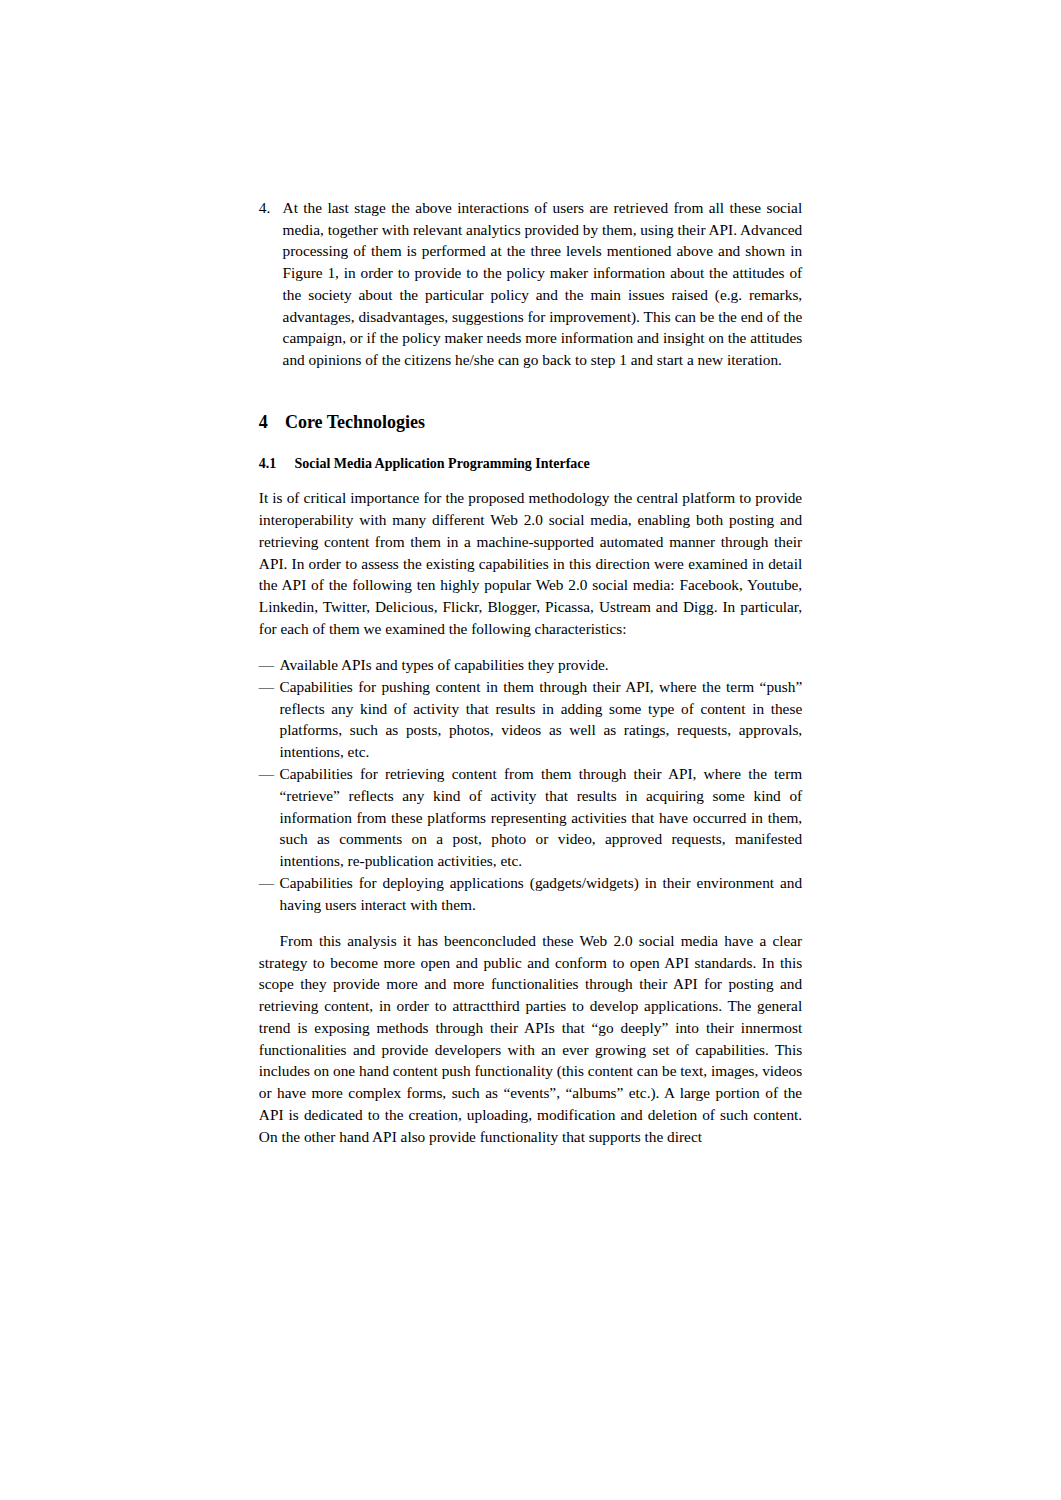4. At the last stage the above interactions of users are retrieved from all these social media, together with relevant analytics provided by them, using their API. Advanced processing of them is performed at the three levels mentioned above and shown in Figure 1, in order to provide to the policy maker information about the attitudes of the society about the particular policy and the main issues raised (e.g. remarks, advantages, disadvantages, suggestions for improvement). This can be the end of the campaign, or if the policy maker needs more information and insight on the attitudes and opinions of the citizens he/she can go back to step 1 and start a new iteration.
4 Core Technologies
4.1 Social Media Application Programming Interface
It is of critical importance for the proposed methodology the central platform to provide interoperability with many different Web 2.0 social media, enabling both posting and retrieving content from them in a machine-supported automated manner through their API. In order to assess the existing capabilities in this direction were examined in detail the API of the following ten highly popular Web 2.0 social media: Facebook, Youtube, Linkedin, Twitter, Delicious, Flickr, Blogger, Picassa, Ustream and Digg. In particular, for each of them we examined the following characteristics:
—Available APIs and types of capabilities they provide.
—Capabilities for pushing content in them through their API, where the term “push” reflects any kind of activity that results in adding some type of content in these platforms, such as posts, photos, videos as well as ratings, requests, approvals, intentions, etc.
—Capabilities for retrieving content from them through their API, where the term “retrieve” reflects any kind of activity that results in acquiring some kind of information from these platforms representing activities that have occurred in them, such as comments on a post, photo or video, approved requests, manifested intentions, re-publication activities, etc.
—Capabilities for deploying applications (gadgets/widgets) in their environment and having users interact with them.
From this analysis it has beenconcluded these Web 2.0 social media have a clear strategy to become more open and public and conform to open API standards. In this scope they provide more and more functionalities through their API for posting and retrieving content, in order to attractthird parties to develop applications. The general trend is exposing methods through their APIs that “go deeply” into their innermost functionalities and provide developers with an ever growing set of capabilities. This includes on one hand content push functionality (this content can be text, images, videos or have more complex forms, such as “events”, “albums” etc.). A large portion of the API is dedicated to the creation, uploading, modification and deletion of such content. On the other hand API also provide functionality that supports the direct